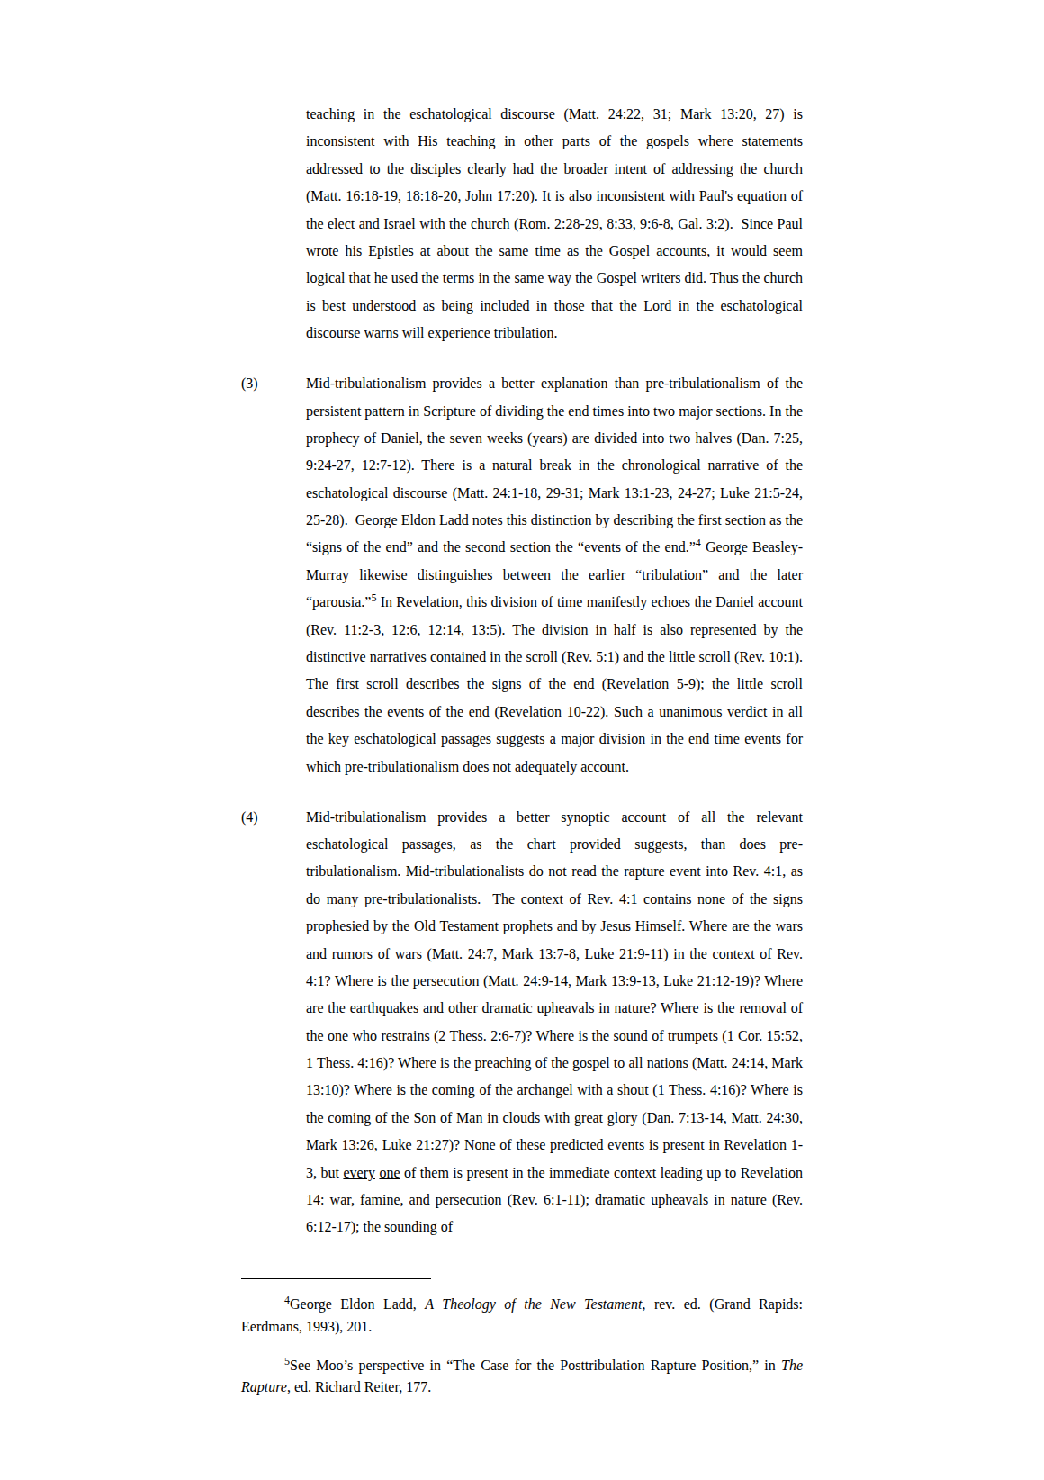teaching in the eschatological discourse (Matt. 24:22, 31; Mark 13:20, 27) is inconsistent with His teaching in other parts of the gospels where statements addressed to the disciples clearly had the broader intent of addressing the church (Matt. 16:18-19, 18:18-20, John 17:20). It is also inconsistent with Paul's equation of the elect and Israel with the church (Rom. 2:28-29, 8:33, 9:6-8, Gal. 3:2). Since Paul wrote his Epistles at about the same time as the Gospel accounts, it would seem logical that he used the terms in the same way the Gospel writers did. Thus the church is best understood as being included in those that the Lord in the eschatological discourse warns will experience tribulation.
(3)
Mid-tribulationalism provides a better explanation than pre-tribulationalism of the persistent pattern in Scripture of dividing the end times into two major sections. In the prophecy of Daniel, the seven weeks (years) are divided into two halves (Dan. 7:25, 9:24-27, 12:7-12). There is a natural break in the chronological narrative of the eschatological discourse (Matt. 24:1-18, 29-31; Mark 13:1-23, 24-27; Luke 21:5-24, 25-28). George Eldon Ladd notes this distinction by describing the first section as the “signs of the end” and the second section the “events of the end.”4 George Beasley-Murray likewise distinguishes between the earlier “tribulation” and the later “parousia.”5 In Revelation, this division of time manifestly echoes the Daniel account (Rev. 11:2-3, 12:6, 12:14, 13:5). The division in half is also represented by the distinctive narratives contained in the scroll (Rev. 5:1) and the little scroll (Rev. 10:1). The first scroll describes the signs of the end (Revelation 5-9); the little scroll describes the events of the end (Revelation 10-22). Such a unanimous verdict in all the key eschatological passages suggests a major division in the end time events for which pre-tribulationalism does not adequately account.
(4)
Mid-tribulationalism provides a better synoptic account of all the relevant eschatological passages, as the chart provided suggests, than does pre-tribulationalism. Mid-tribulationalists do not read the rapture event into Rev. 4:1, as do many pre-tribulationalists. The context of Rev. 4:1 contains none of the signs prophesied by the Old Testament prophets and by Jesus Himself. Where are the wars and rumors of wars (Matt. 24:7, Mark 13:7-8, Luke 21:9-11) in the context of Rev. 4:1? Where is the persecution (Matt. 24:9-14, Mark 13:9-13, Luke 21:12-19)? Where are the earthquakes and other dramatic upheavals in nature? Where is the removal of the one who restrains (2 Thess. 2:6-7)? Where is the sound of trumpets (1 Cor. 15:52, 1 Thess. 4:16)? Where is the preaching of the gospel to all nations (Matt. 24:14, Mark 13:10)? Where is the coming of the archangel with a shout (1 Thess. 4:16)? Where is the coming of the Son of Man in clouds with great glory (Dan. 7:13-14, Matt. 24:30, Mark 13:26, Luke 21:27)? None of these predicted events is present in Revelation 1-3, but every one of them is present in the immediate context leading up to Revelation 14: war, famine, and persecution (Rev. 6:1-11); dramatic upheavals in nature (Rev. 6:12-17); the sounding of
4 George Eldon Ladd, A Theology of the New Testament, rev. ed. (Grand Rapids: Eerdmans, 1993), 201.
5 See Moo’s perspective in “The Case for the Posttribulation Rapture Position,” in The Rapture, ed. Richard Reiter, 177.